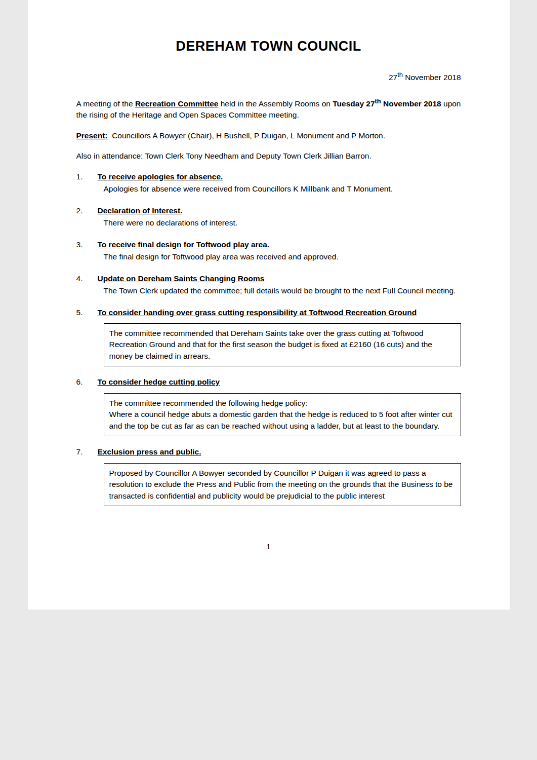DEREHAM TOWN COUNCIL
27th November 2018
A meeting of the Recreation Committee held in the Assembly Rooms on Tuesday 27th November 2018 upon the rising of the Heritage and Open Spaces Committee meeting.
Present: Councillors A Bowyer (Chair), H Bushell, P Duigan, L Monument and P Morton.
Also in attendance: Town Clerk Tony Needham and Deputy Town Clerk Jillian Barron.
To receive apologies for absence. Apologies for absence were received from Councillors K Millbank and T Monument.
Declaration of Interest. There were no declarations of interest.
To receive final design for Toftwood play area. The final design for Toftwood play area was received and approved.
Update on Dereham Saints Changing Rooms The Town Clerk updated the committee; full details would be brought to the next Full Council meeting.
To consider handing over grass cutting responsibility at Toftwood Recreation Ground
The committee recommended that Dereham Saints take over the grass cutting at Toftwood Recreation Ground and that for the first season the budget is fixed at £2160 (16 cuts) and the money be claimed in arrears.
To consider hedge cutting policy
The committee recommended the following hedge policy:
Where a council hedge abuts a domestic garden that the hedge is reduced to 5 foot after winter cut and the top be cut as far as can be reached without using a ladder, but at least to the boundary.
Exclusion press and public.
Proposed by Councillor A Bowyer seconded by Councillor P Duigan it was agreed to pass a resolution to exclude the Press and Public from the meeting on the grounds that the Business to be transacted is confidential and publicity would be prejudicial to the public interest
1